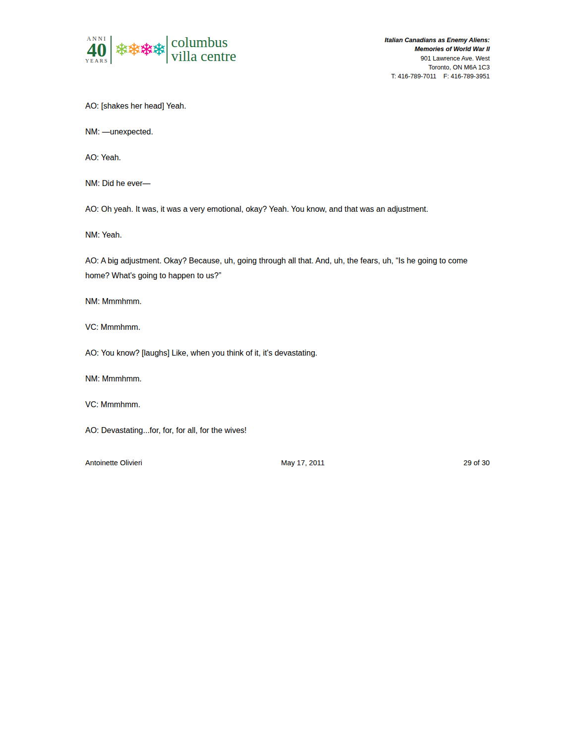ANNI 40 YEARS
❄❄❄❄
columbus villa centre
Italian Canadians as Enemy Aliens:
Memories of World War II
901 Lawrence Ave. West
Toronto, ON M6A 1C3
T: 416-789-7011 F: 416-789-3951
AO: [shakes her head] Yeah.
NM: —unexpected.
AO: Yeah.
NM: Did he ever—
AO: Oh yeah. It was, it was a very emotional, okay? Yeah. You know, and that was an adjustment.
NM: Yeah.
AO: A big adjustment. Okay? Because, uh, going through all that. And, uh, the fears, uh, “Is he going to come home? What's going to happen to us?”
NM: Mmmhmm.
VC: Mmmhmm.
AO: You know? [laughs] Like, when you think of it, it's devastating.
NM: Mmmhmm.
VC: Mmmhmm.
AO: Devastating...for, for, for all, for the wives!
Antoinette Olivieri May 17, 2011 29 of 30